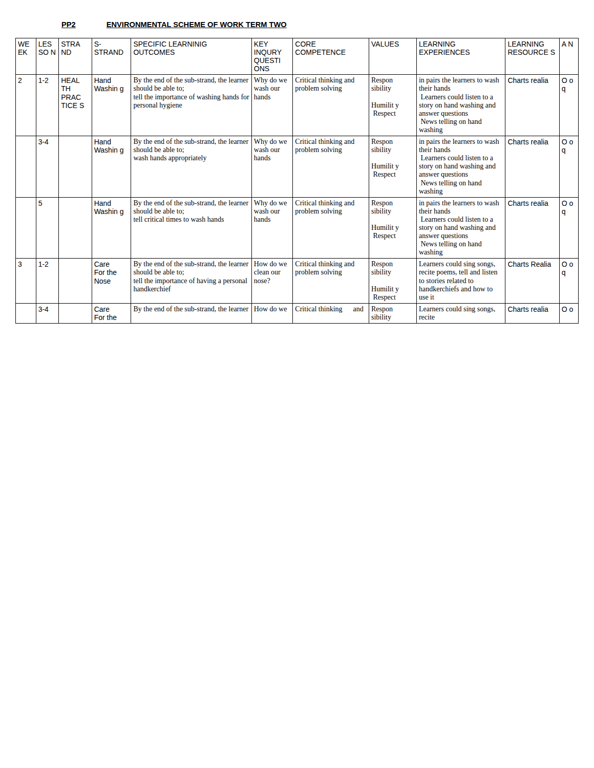PP2 ENVIRONMENTAL SCHEME OF WORK TERM TWO
| WE EK | LES SO N | STRA ND | S-STRAND | SPECIFIC LEARNINIG OUTCOMES | KEY INQURY QUESTI ONS | CORE COMPETENCE | VALUES | LEARNING EXPERIENCES | LEARNING RESOURCE S | A N |
| --- | --- | --- | --- | --- | --- | --- | --- | --- | --- | --- |
| 2 | 1-2 | HEAL TH PRAC TICE S | Hand Washin g | By the end of the sub-strand, the learner should be able to; tell the importance of washing hands for personal hygiene | Why do we wash our hands | Critical thinking and problem solving | Respon sibility Humilit y Respect | in pairs the learners to wash their hands Learners could listen to a story on hand washing and answer questions News telling on hand washing | Charts realia | O o q |
| | 3-4 | | Hand Washin g | By the end of the sub-strand, the learner should be able to; wash hands appropriately | Why do we wash our hands | Critical thinking and problem solving | Respon sibility Humilit y Respect | in pairs the learners to wash their hands Learners could listen to a story on hand washing and answer questions News telling on hand washing | Charts realia | O o q |
| | 5 | | Hand Washin g | By the end of the sub-strand, the learner should be able to; tell critical times to wash hands | Why do we wash our hands | Critical thinking and problem solving | Respon sibility Humilit y Respect | in pairs the learners to wash their hands Learners could listen to a story on hand washing and answer questions News telling on hand washing | Charts realia | O o q |
| 3 | 1-2 | | Care For the Nose | By the end of the sub-strand, the learner should be able to; tell the importance of having a personal handkerchief | How do we clean our nose? | Critical thinking and problem solving | Respon sibility Humilit y Respect | Learners could sing songs, recite poems, tell and listen to stories related to handkerchiefs and how to use it | Charts Realia | O o q |
| | 3-4 | | Care For the | By the end of the sub-strand, the learner | How do we | Critical thinking and | Respon sibility | Learners could sing songs, recite | Charts realia | O o |